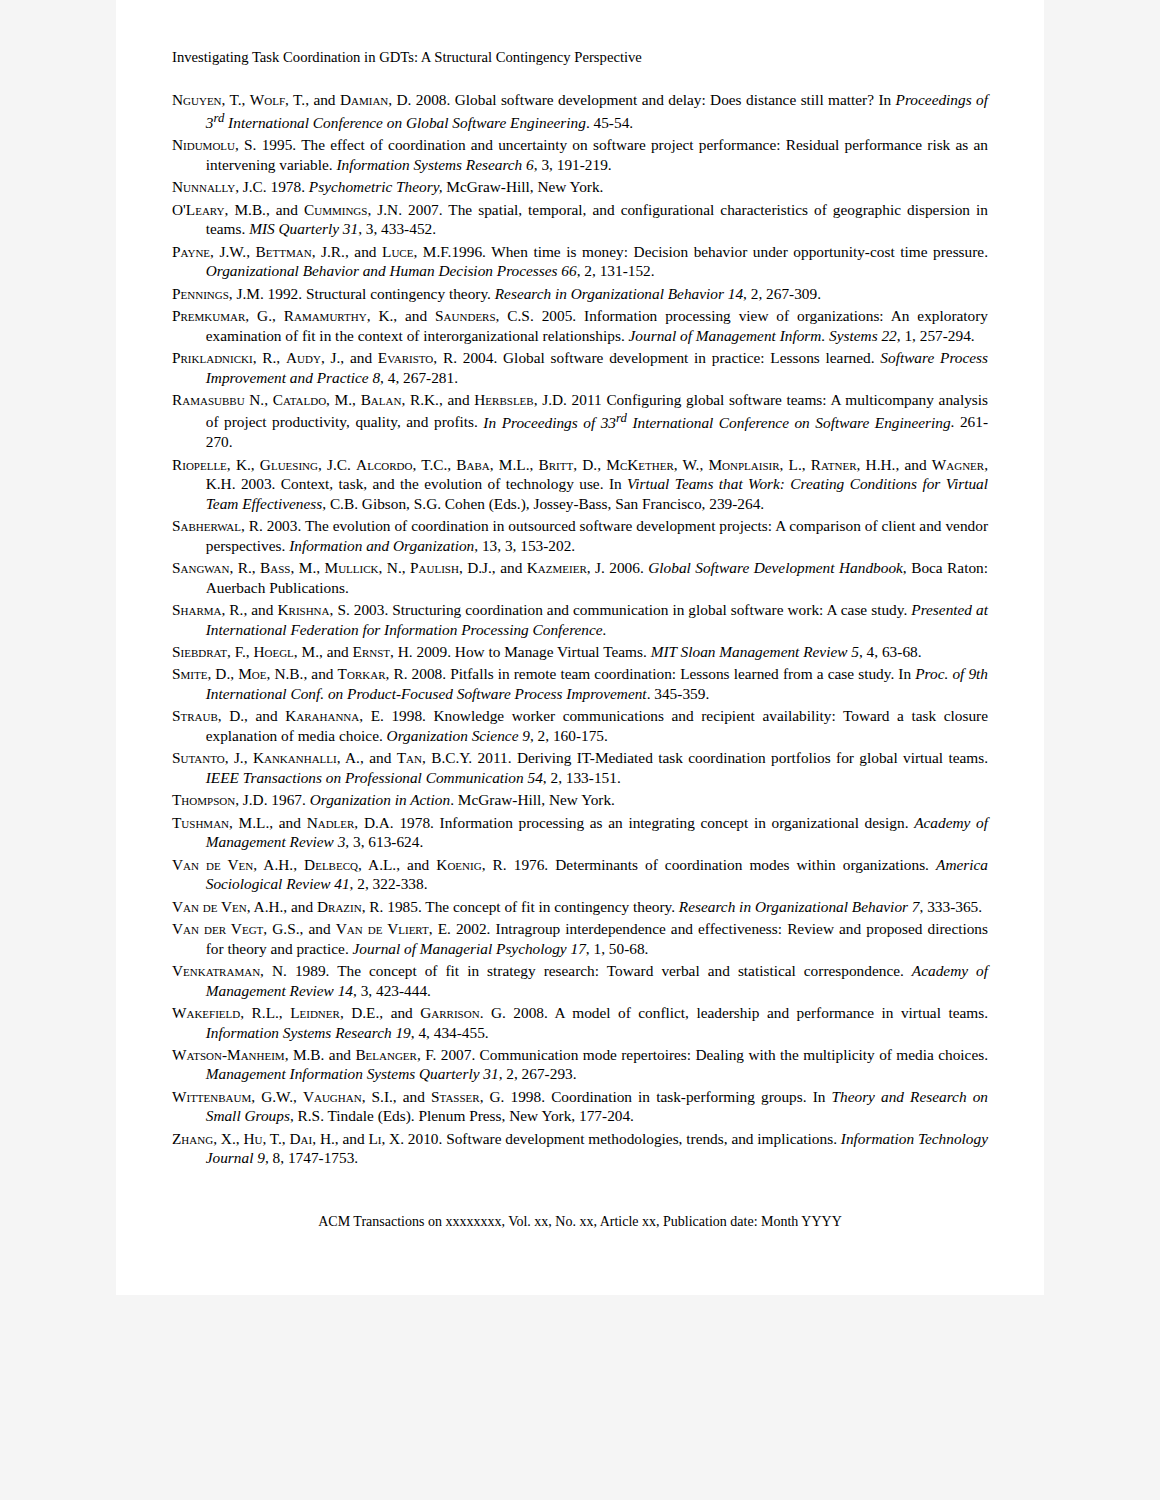Investigating Task Coordination in GDTs: A Structural Contingency Perspective
Nguyen, T., Wolf, T., and Damian, D. 2008. Global software development and delay: Does distance still matter? In Proceedings of 3rd International Conference on Global Software Engineering. 45-54.
Nidumolu, S. 1995. The effect of coordination and uncertainty on software project performance: Residual performance risk as an intervening variable. Information Systems Research 6, 3, 191-219.
Nunnally, J.C. 1978. Psychometric Theory, McGraw-Hill, New York.
O'Leary, M.B., and Cummings, J.N. 2007. The spatial, temporal, and configurational characteristics of geographic dispersion in teams. MIS Quarterly 31, 3, 433-452.
Payne, J.W., Bettman, J.R., and Luce, M.F.1996. When time is money: Decision behavior under opportunity-cost time pressure. Organizational Behavior and Human Decision Processes 66, 2, 131-152.
Pennings, J.M. 1992. Structural contingency theory. Research in Organizational Behavior 14, 2, 267-309.
Premkumar, G., Ramamurthy, K., and Saunders, C.S. 2005. Information processing view of organizations: An exploratory examination of fit in the context of interorganizational relationships. Journal of Management Inform. Systems 22, 1, 257-294.
Prikladnicki, R., Audy, J., and Evaristo, R. 2004. Global software development in practice: Lessons learned. Software Process Improvement and Practice 8, 4, 267-281.
Ramasubbu N., Cataldo, M., Balan, R.K., and Herbsleb, J.D. 2011 Configuring global software teams: A multicompany analysis of project productivity, quality, and profits. In Proceedings of 33rd International Conference on Software Engineering. 261-270.
Riopelle, K., Gluesing, J.C. Alcordo, T.C., Baba, M.L., Britt, D., McKether, W., Monplaisir, L., Ratner, H.H., and Wagner, K.H. 2003. Context, task, and the evolution of technology use. In Virtual Teams that Work: Creating Conditions for Virtual Team Effectiveness, C.B. Gibson, S.G. Cohen (Eds.), Jossey-Bass, San Francisco, 239-264.
Sabherwal, R. 2003. The evolution of coordination in outsourced software development projects: A comparison of client and vendor perspectives. Information and Organization, 13, 3, 153-202.
Sangwan, R., Bass, M., Mullick, N., Paulish, D.J., and Kazmeier, J. 2006. Global Software Development Handbook, Boca Raton: Auerbach Publications.
Sharma, R., and Krishna, S. 2003. Structuring coordination and communication in global software work: A case study. Presented at International Federation for Information Processing Conference.
Siebdrat, F., Hoegl, M., and Ernst, H. 2009. How to Manage Virtual Teams. MIT Sloan Management Review 5, 4, 63-68.
Smite, D., Moe, N.B., and Torkar, R. 2008. Pitfalls in remote team coordination: Lessons learned from a case study. In Proc. of 9th International Conf. on Product-Focused Software Process Improvement. 345-359.
Straub, D., and Karahanna, E. 1998. Knowledge worker communications and recipient availability: Toward a task closure explanation of media choice. Organization Science 9, 2, 160-175.
Sutanto, J., Kankanhalli, A., and Tan, B.C.Y. 2011. Deriving IT-Mediated task coordination portfolios for global virtual teams. IEEE Transactions on Professional Communication 54, 2, 133-151.
Thompson, J.D. 1967. Organization in Action. McGraw-Hill, New York.
Tushman, M.L., and Nadler, D.A. 1978. Information processing as an integrating concept in organizational design. Academy of Management Review 3, 3, 613-624.
Van de Ven, A.H., Delbecq, A.L., and Koenig, R. 1976. Determinants of coordination modes within organizations. America Sociological Review 41, 2, 322-338.
Van de Ven, A.H., and Drazin, R. 1985. The concept of fit in contingency theory. Research in Organizational Behavior 7, 333-365.
Van der Vegt, G.S., and Van de Vliert, E. 2002. Intragroup interdependence and effectiveness: Review and proposed directions for theory and practice. Journal of Managerial Psychology 17, 1, 50-68.
Venkatraman, N. 1989. The concept of fit in strategy research: Toward verbal and statistical correspondence. Academy of Management Review 14, 3, 423-444.
Wakefield, R.L., Leidner, D.E., and Garrison. G. 2008. A model of conflict, leadership and performance in virtual teams. Information Systems Research 19, 4, 434-455.
Watson-Manheim, M.B. and Belanger, F. 2007. Communication mode repertoires: Dealing with the multiplicity of media choices. Management Information Systems Quarterly 31, 2, 267-293.
Wittenbaum, G.W., Vaughan, S.I., and Stasser, G. 1998. Coordination in task-performing groups. In Theory and Research on Small Groups, R.S. Tindale (Eds). Plenum Press, New York, 177-204.
Zhang, X., Hu, T., Dai, H., and Li, X. 2010. Software development methodologies, trends, and implications. Information Technology Journal 9, 8, 1747-1753.
ACM Transactions on xxxxxxxx, Vol. xx, No. xx, Article xx, Publication date: Month YYYY